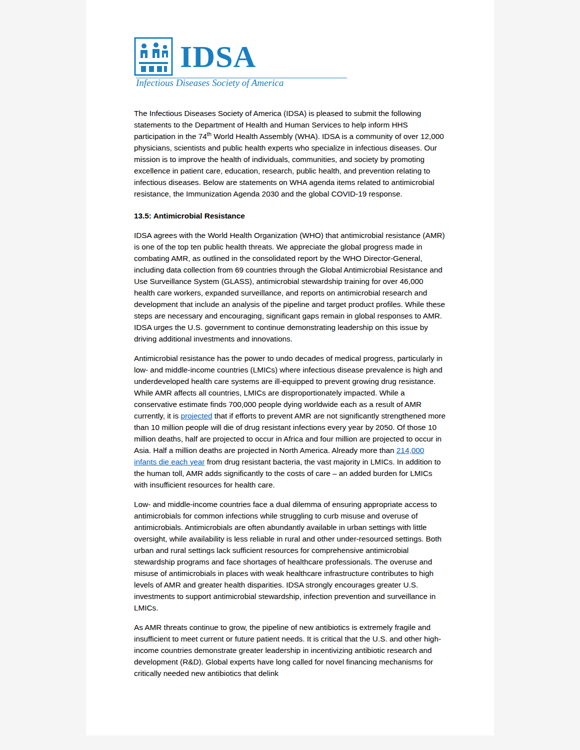IDSA Infectious Diseases Society of America
The Infectious Diseases Society of America (IDSA) is pleased to submit the following statements to the Department of Health and Human Services to help inform HHS participation in the 74th World Health Assembly (WHA). IDSA is a community of over 12,000 physicians, scientists and public health experts who specialize in infectious diseases. Our mission is to improve the health of individuals, communities, and society by promoting excellence in patient care, education, research, public health, and prevention relating to infectious diseases. Below are statements on WHA agenda items related to antimicrobial resistance, the Immunization Agenda 2030 and the global COVID-19 response.
13.5: Antimicrobial Resistance
IDSA agrees with the World Health Organization (WHO) that antimicrobial resistance (AMR) is one of the top ten public health threats. We appreciate the global progress made in combating AMR, as outlined in the consolidated report by the WHO Director-General, including data collection from 69 countries through the Global Antimicrobial Resistance and Use Surveillance System (GLASS), antimicrobial stewardship training for over 46,000 health care workers, expanded surveillance, and reports on antimicrobial research and development that include an analysis of the pipeline and target product profiles. While these steps are necessary and encouraging, significant gaps remain in global responses to AMR. IDSA urges the U.S. government to continue demonstrating leadership on this issue by driving additional investments and innovations.
Antimicrobial resistance has the power to undo decades of medical progress, particularly in low- and middle-income countries (LMICs) where infectious disease prevalence is high and underdeveloped health care systems are ill-equipped to prevent growing drug resistance. While AMR affects all countries, LMICs are disproportionately impacted. While a conservative estimate finds 700,000 people dying worldwide each as a result of AMR currently, it is projected that if efforts to prevent AMR are not significantly strengthened more than 10 million people will die of drug resistant infections every year by 2050. Of those 10 million deaths, half are projected to occur in Africa and four million are projected to occur in Asia. Half a million deaths are projected in North America. Already more than 214,000 infants die each year from drug resistant bacteria, the vast majority in LMICs. In addition to the human toll, AMR adds significantly to the costs of care – an added burden for LMICs with insufficient resources for health care.
Low- and middle-income countries face a dual dilemma of ensuring appropriate access to antimicrobials for common infections while struggling to curb misuse and overuse of antimicrobials. Antimicrobials are often abundantly available in urban settings with little oversight, while availability is less reliable in rural and other under-resourced settings. Both urban and rural settings lack sufficient resources for comprehensive antimicrobial stewardship programs and face shortages of healthcare professionals. The overuse and misuse of antimicrobials in places with weak healthcare infrastructure contributes to high levels of AMR and greater health disparities. IDSA strongly encourages greater U.S. investments to support antimicrobial stewardship, infection prevention and surveillance in LMICs.
As AMR threats continue to grow, the pipeline of new antibiotics is extremely fragile and insufficient to meet current or future patient needs. It is critical that the U.S. and other high-income countries demonstrate greater leadership in incentivizing antibiotic research and development (R&D). Global experts have long called for novel financing mechanisms for critically needed new antibiotics that delink